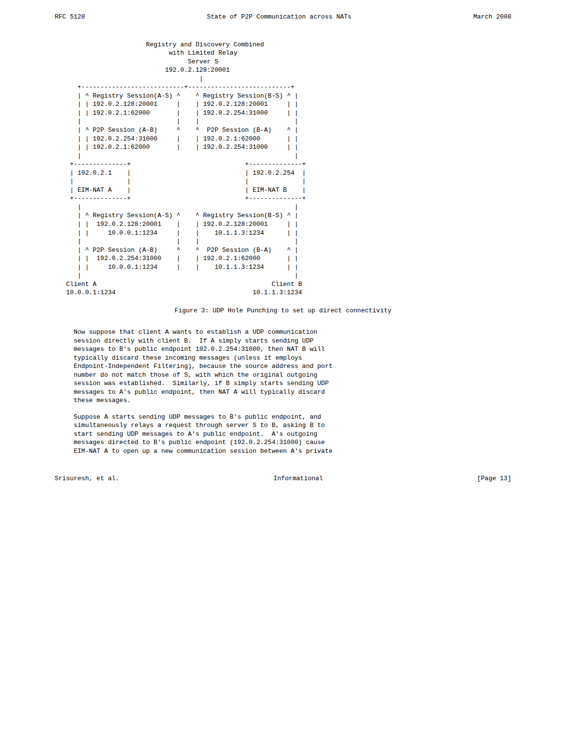RFC 5128 State of P2P Communication across NATs March 2008
                        Registry and Discovery Combined
                              with Limited Relay
                                   Server S
                             192.0.2.128:20001
                                      |
      +---------------------------+---------------------------+
      | ^ Registry Session(A-S) ^    ^ Registry Session(B-S) ^ |
      | | 192.0.2.128:20001     |    | 192.0.2.128:20001     | |
      | | 192.0.2.1:62000       |    | 192.0.2.254:31000     | |
      |                         |    |                         |
      | ^ P2P Session (A-B)     ^    ^  P2P Session (B-A)    ^ |
      | | 192.0.2.254:31000     |    | 192.0.2.1:62000       | |
      | | 192.0.2.1:62000       |    | 192.0.2.254:31000     | |
      |                                                        |
    +--------------+                              +--------------+
    | 192.0.2.1    |                              | 192.0.2.254  |
    |              |                              |              |
    | EIM-NAT A    |                              | EIM-NAT B    |
    +--------------+                              +--------------+
      |                                                        |
      | ^ Registry Session(A-S) ^    ^ Registry Session(B-S) ^ |
      | |  192.0.2.128:20001    |    | 192.0.2.128:20001     | |
      | |     10.0.0.1:1234     |    |    10.1.1.3:1234      | |
      |                         |    |                         |
      | ^ P2P Session (A-B)     ^    ^  P2P Session (B-A)    ^ |
      | |  192.0.2.254:31000    |    | 192.0.2.1:62000       | |
      | |     10.0.0.1:1234     |    |    10.1.1.3:1234      | |
      |                                                        |
   Client A                                              Client B
   10.0.0.1:1234                                    10.1.1.3:1234
Figure 3: UDP Hole Punching to set up direct connectivity
Now suppose that client A wants to establish a UDP communication session directly with client B. If A simply starts sending UDP messages to B's public endpoint 192.0.2.254:31000, then NAT B will typically discard these incoming messages (unless it employs Endpoint-Independent Filtering), because the source address and port number do not match those of S, with which the original outgoing session was established. Similarly, if B simply starts sending UDP messages to A's public endpoint, then NAT A will typically discard these messages.
Suppose A starts sending UDP messages to B's public endpoint, and simultaneously relays a request through server S to B, asking B to start sending UDP messages to A's public endpoint. A's outgoing messages directed to B's public endpoint (192.0.2.254:31000) cause EIM-NAT A to open up a new communication session between A's private
Srisuresh, et al. Informational [Page 13]